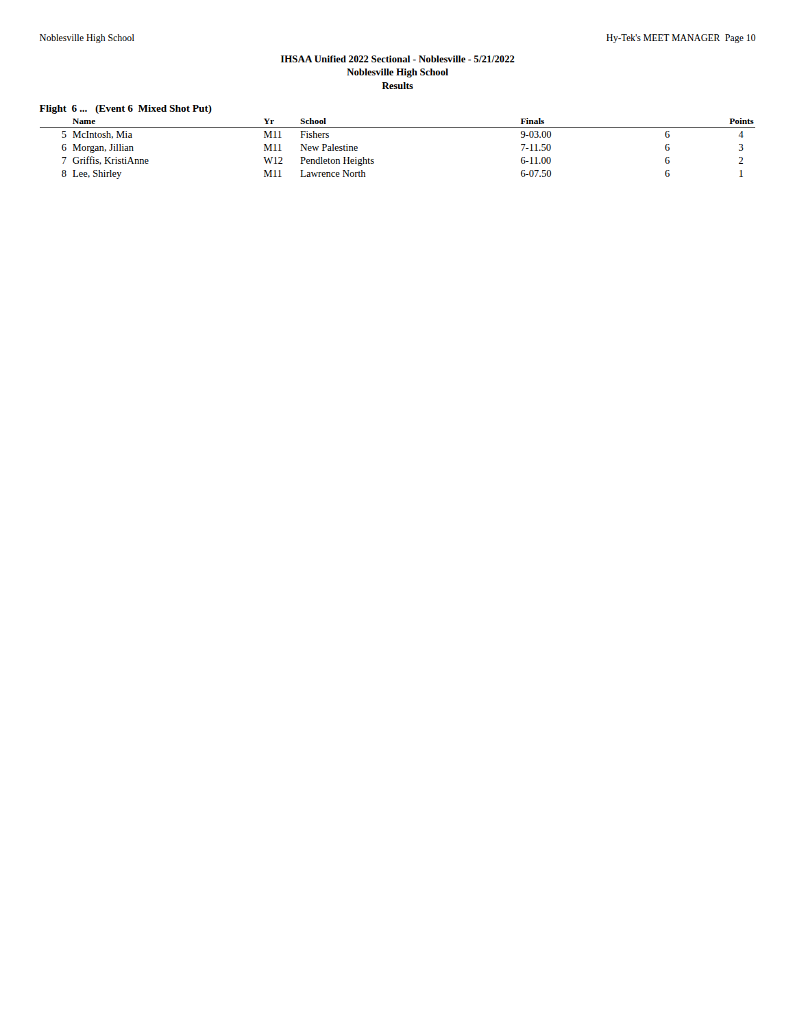Noblesville High School Hy-Tek's MEET MANAGER Page 10
IHSAA Unified 2022 Sectional - Noblesville - 5/21/2022
Noblesville High School
Results
Flight 6 ... (Event 6 Mixed Shot Put)
| | Name | Yr | School | Finals | | Points |
| --- | --- | --- | --- | --- | --- | --- |
| 5 | McIntosh, Mia | M11 | Fishers | 9-03.00 | 6 | 4 |
| 6 | Morgan, Jillian | M11 | New Palestine | 7-11.50 | 6 | 3 |
| 7 | Griffis, KristiAnne | W12 | Pendleton Heights | 6-11.00 | 6 | 2 |
| 8 | Lee, Shirley | M11 | Lawrence North | 6-07.50 | 6 | 1 |